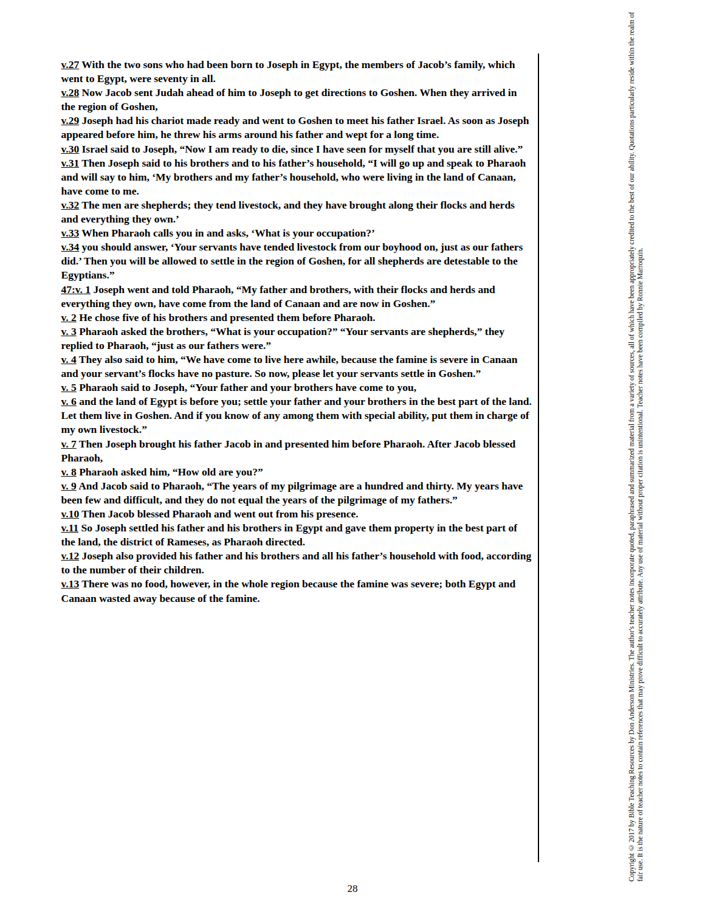Copyright © 2017 by Bible Teaching Resources by Don Anderson Ministries. The author's teacher notes incorporate quoted, paraphrased and summarized material from a variety of sources, all of which have been appropriately credited to the best of our ability. Quotations particularly reside within the realm of fair use. It is the nature of teacher notes to contain references that may prove difficult to accurately attribute. Any use of material without proper citation is unintentional. Teacher notes have been compiled by Ronnie Marroquin.
v.27 With the two sons who had been born to Joseph in Egypt, the members of Jacob’s family, which went to Egypt, were seventy in all.
v.28 Now Jacob sent Judah ahead of him to Joseph to get directions to Goshen. When they arrived in the region of Goshen,
v.29 Joseph had his chariot made ready and went to Goshen to meet his father Israel. As soon as Joseph appeared before him, he threw his arms around his father and wept for a long time.
v.30 Israel said to Joseph, “Now I am ready to die, since I have seen for myself that you are still alive.”
v.31 Then Joseph said to his brothers and to his father’s household, “I will go up and speak to Pharaoh and will say to him, ‘My brothers and my father’s household, who were living in the land of Canaan, have come to me.
v.32 The men are shepherds; they tend livestock, and they have brought along their flocks and herds and everything they own.’
v.33 When Pharaoh calls you in and asks, ‘What is your occupation?’
v.34 you should answer, ‘Your servants have tended livestock from our boyhood on, just as our fathers did.’ Then you will be allowed to settle in the region of Goshen, for all shepherds are detestable to the Egyptians.”
47:v. 1 Joseph went and told Pharaoh, “My father and brothers, with their flocks and herds and everything they own, have come from the land of Canaan and are now in Goshen.”
v. 2 He chose five of his brothers and presented them before Pharaoh.
v. 3 Pharaoh asked the brothers, “What is your occupation?” “Your servants are shepherds,” they replied to Pharaoh, “just as our fathers were.”
v. 4 They also said to him, “We have come to live here awhile, because the famine is severe in Canaan and your servant’s flocks have no pasture. So now, please let your servants settle in Goshen.”
v. 5 Pharaoh said to Joseph, “Your father and your brothers have come to you,
v. 6 and the land of Egypt is before you; settle your father and your brothers in the best part of the land. Let them live in Goshen. And if you know of any among them with special ability, put them in charge of my own livestock.”
v. 7 Then Joseph brought his father Jacob in and presented him before Pharaoh. After Jacob blessed Pharaoh,
v. 8 Pharaoh asked him, “How old are you?”
v. 9 And Jacob said to Pharaoh, “The years of my pilgrimage are a hundred and thirty. My years have been few and difficult, and they do not equal the years of the pilgrimage of my fathers.”
v.10 Then Jacob blessed Pharaoh and went out from his presence.
v.11 So Joseph settled his father and his brothers in Egypt and gave them property in the best part of the land, the district of Rameses, as Pharaoh directed.
v.12 Joseph also provided his father and his brothers and all his father’s household with food, according to the number of their children.
v.13 There was no food, however, in the whole region because the famine was severe; both Egypt and Canaan wasted away because of the famine.
28